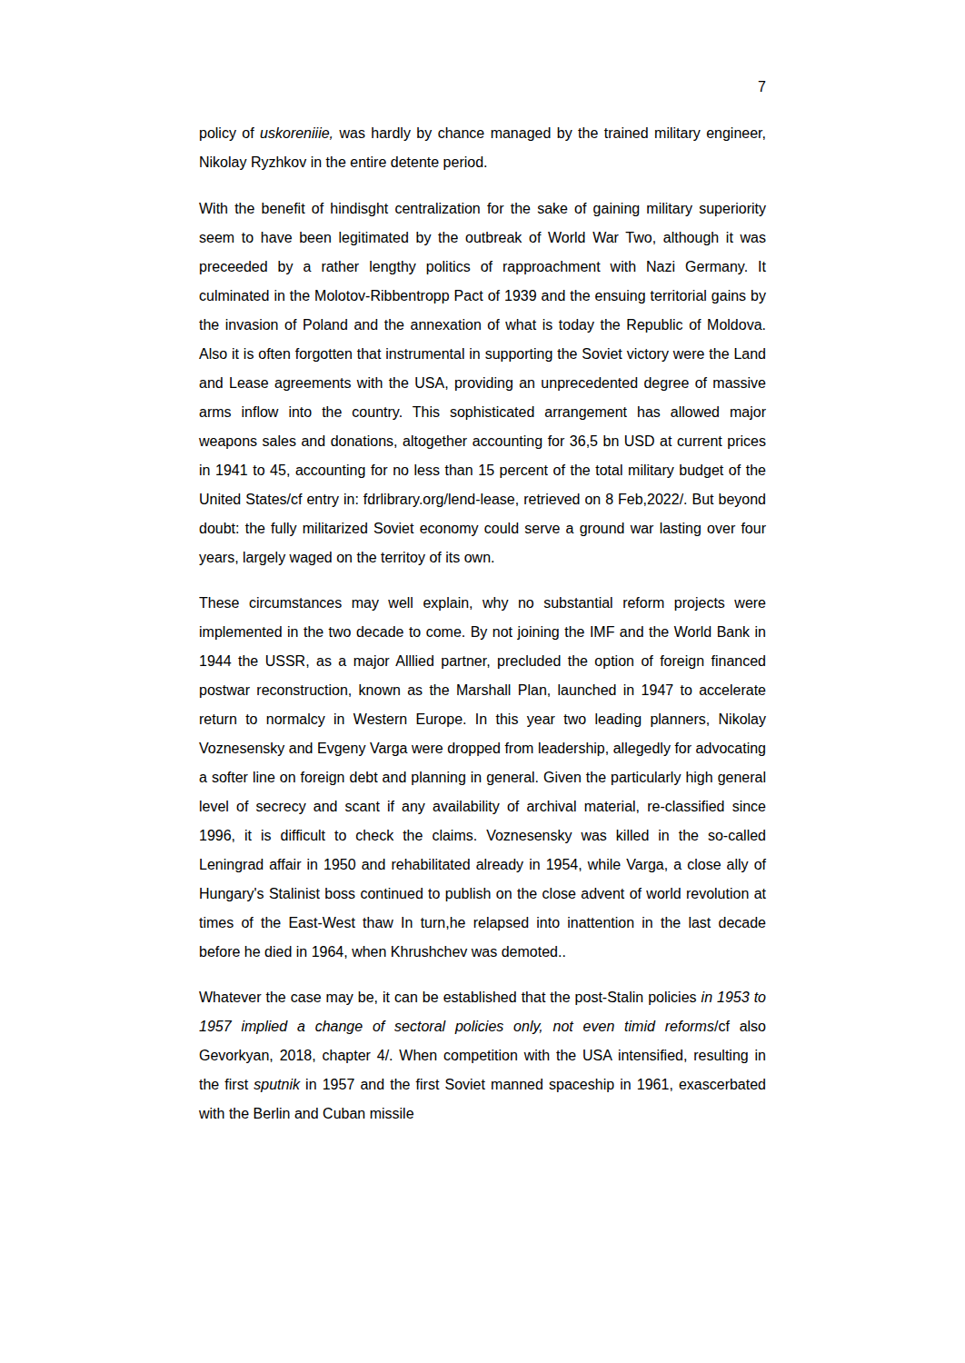7
policy of uskoreniiie, was hardly by chance managed by the trained military engineer, Nikolay Ryzhkov in the entire detente period.
With the benefit of hindisght centralization for the sake of gaining military superiority seem to have been legitimated by the outbreak of World War Two, although it was preceeded by a rather lengthy politics of rapproachment with Nazi Germany. It culminated in the Molotov-Ribbentropp Pact of 1939 and the ensuing territorial gains by the invasion of Poland and the annexation of what is today the Republic of Moldova. Also it is often forgotten that instrumental in supporting the Soviet victory were the Land and Lease agreements with the USA, providing an unprecedented degree of massive arms inflow into the country. This sophisticated arrangement has allowed major weapons sales and donations, altogether accounting for 36,5 bn USD at current prices in 1941 to 45, accounting for no less than 15 percent of the total military budget of the United States/cf entry in: fdrlibrary.org/lend-lease, retrieved on 8 Feb,2022/. But beyond doubt: the fully militarized Soviet economy could serve a ground war lasting over four years, largely waged on the territoy of its own.
These circumstances may well explain, why no substantial reform projects were implemented in the two decade to come. By not joining the IMF and the World Bank in 1944 the USSR, as a major Alllied partner, precluded the option of foreign financed postwar reconstruction, known as the Marshall Plan, launched in 1947 to accelerate return to normalcy in Western Europe. In this year two leading planners, Nikolay Voznesensky and Evgeny Varga were dropped from leadership, allegedly for advocating a softer line on foreign debt and planning in general. Given the particularly high general level of secrecy and scant if any availability of archival material, re-classified since 1996, it is difficult to check the claims. Voznesensky was killed in the so-called Leningrad affair in 1950 and rehabilitated already in 1954, while Varga, a close ally of Hungary's Stalinist boss continued to publish on the close advent of world revolution at times of the East-West thaw In turn,he relapsed into inattention in the last decade before he died in 1964, when Khrushchev was demoted..
Whatever the case may be, it can be established that the post-Stalin policies in 1953 to 1957 implied a change of sectoral policies only, not even timid reforms/cf also Gevorkyan, 2018, chapter 4/. When competition with the USA intensified, resulting in the first sputnik in 1957 and the first Soviet manned spaceship in 1961, exascerbated with the Berlin and Cuban missile